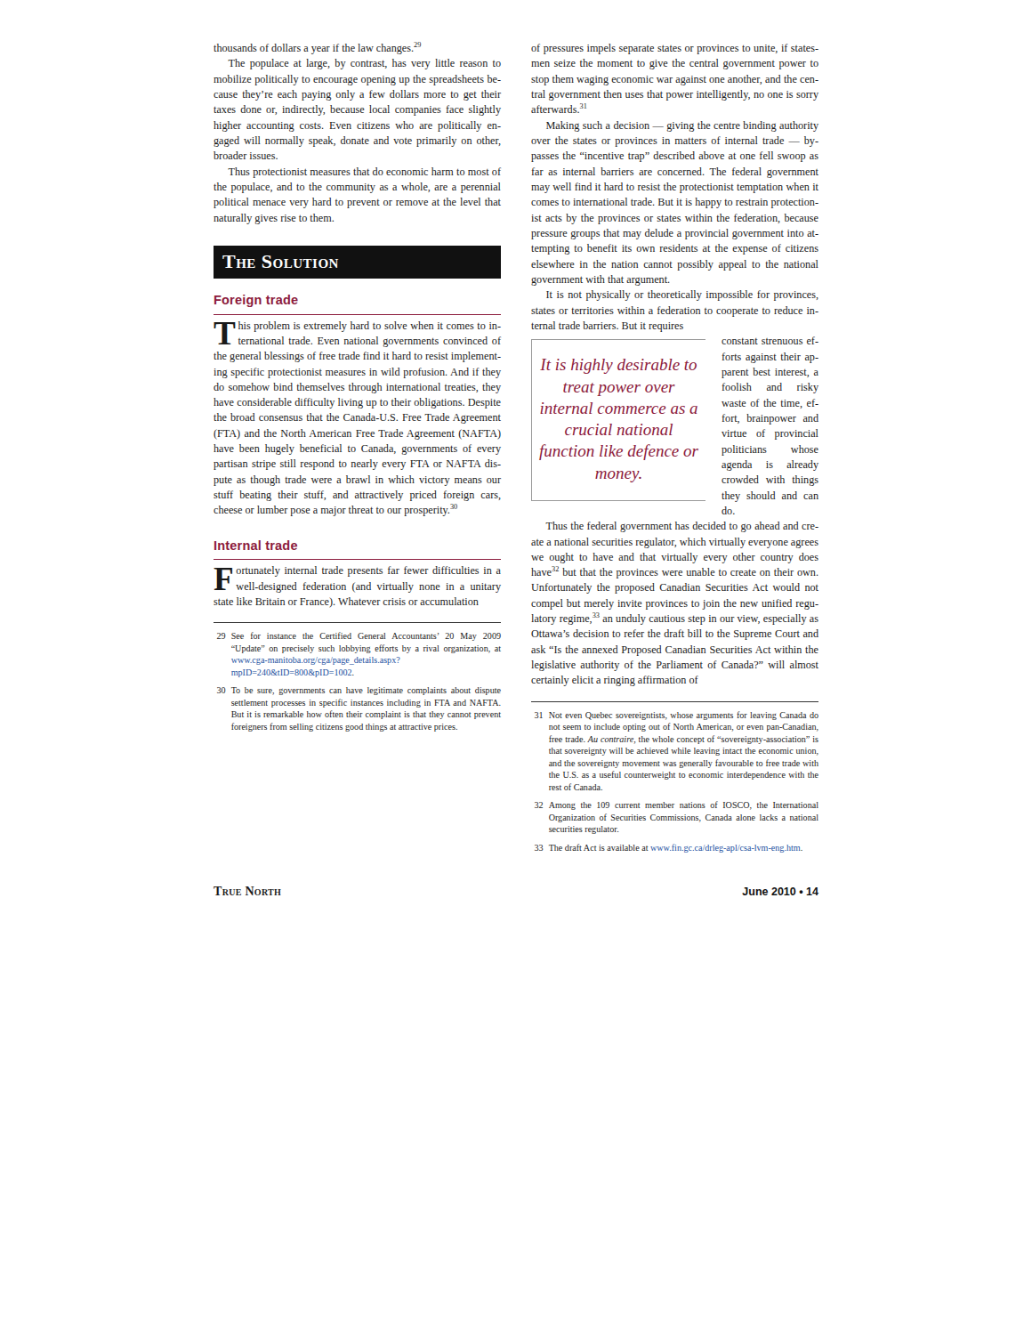thousands of dollars a year if the law changes.29
The populace at large, by contrast, has very little reason to mobilize politically to encourage opening up the spreadsheets because they’re each paying only a few dollars more to get their taxes done or, indirectly, because local companies face slightly higher accounting costs. Even citizens who are politically engaged will normally speak, donate and vote primarily on other, broader issues.
Thus protectionist measures that do economic harm to most of the populace, and to the community as a whole, are a perennial political menace very hard to prevent or remove at the level that naturally gives rise to them.
The Solution
Foreign trade
This problem is extremely hard to solve when it comes to international trade. Even national governments convinced of the general blessings of free trade find it hard to resist implementing specific protectionist measures in wild profusion. And if they do somehow bind themselves through international treaties, they have considerable difficulty living up to their obligations. Despite the broad consensus that the Canada-U.S. Free Trade Agreement (FTA) and the North American Free Trade Agreement (NAFTA) have been hugely beneficial to Canada, governments of every partisan stripe still respond to nearly every FTA or NAFTA dispute as though trade were a brawl in which victory means our stuff beating their stuff, and attractively priced foreign cars, cheese or lumber pose a major threat to our prosperity.30
Internal trade
Fortunately internal trade presents far fewer difficulties in a well-designed federation (and virtually none in a unitary state like Britain or France). Whatever crisis or accumulation
29
See for instance the Certified General Accountants’ 20 May 2009 “Update” on precisely such lobbying efforts by a rival organization, at www.cga-manitoba.org/cga/page_details.aspx?mpID=240&tID=800&pID=1002.
30
To be sure, governments can have legitimate complaints about dispute settlement processes in specific instances including in FTA and NAFTA. But it is remarkable how often their complaint is that they cannot prevent foreigners from selling citizens good things at attractive prices.
of pressures impels separate states or provinces to unite, if statesmen seize the moment to give the central government power to stop them waging economic war against one another, and the central government then uses that power intelligently, no one is sorry afterwards.31
Making such a decision — giving the centre binding authority over the states or provinces in matters of internal trade — bypasses the “incentive trap” described above at one fell swoop as far as internal barriers are concerned. The federal government may well find it hard to resist the protectionist temptation when it comes to international trade. But it is happy to restrain protectionist acts by the provinces or states within the federation, because pressure groups that may delude a provincial government into attempting to benefit its own residents at the expense of citizens elsewhere in the nation cannot possibly appeal to the national government with that argument.
It is not physically or theoretically impossible for provinces, states or territories within a federation to cooperate to reduce internal trade barriers. But it requires
It is highly desirable to treat power over internal commerce as a crucial national function like defence or money.
constant strenuous efforts against their apparent best interest, a foolish and risky waste of the time, effort, brainpower and virtue of provincial politicians whose agenda is already crowded with things they should and can do.
Thus the federal government has decided to go ahead and create a national securities regulator, which virtually everyone agrees we ought to have and that virtually every other country does have32 but that the provinces were unable to create on their own. Unfortunately the proposed Canadian Securities Act would not compel but merely invite provinces to join the new unified regulatory regime,33 an unduly cautious step in our view, especially as Ottawa’s decision to refer the draft bill to the Supreme Court and ask “Is the annexed Proposed Canadian Securities Act within the legislative authority of the Parliament of Canada?” will almost certainly elicit a ringing affirmation of
31
Not even Quebec sovereigntists, whose arguments for leaving Canada do not seem to include opting out of North American, or even pan-Canadian, free trade. Au contraire, the whole concept of “sovereignty-association” is that sovereignty will be achieved while leaving intact the economic union, and the sovereignty movement was generally favourable to free trade with the U.S. as a useful counterweight to economic interdependence with the rest of Canada.
32
Among the 109 current member nations of IOSCO, the International Organization of Securities Commissions, Canada alone lacks a national securities regulator.
33
The draft Act is available at www.fin.gc.ca/drleg-apl/csa-lvm-eng.htm.
True North
June 2010 • 14